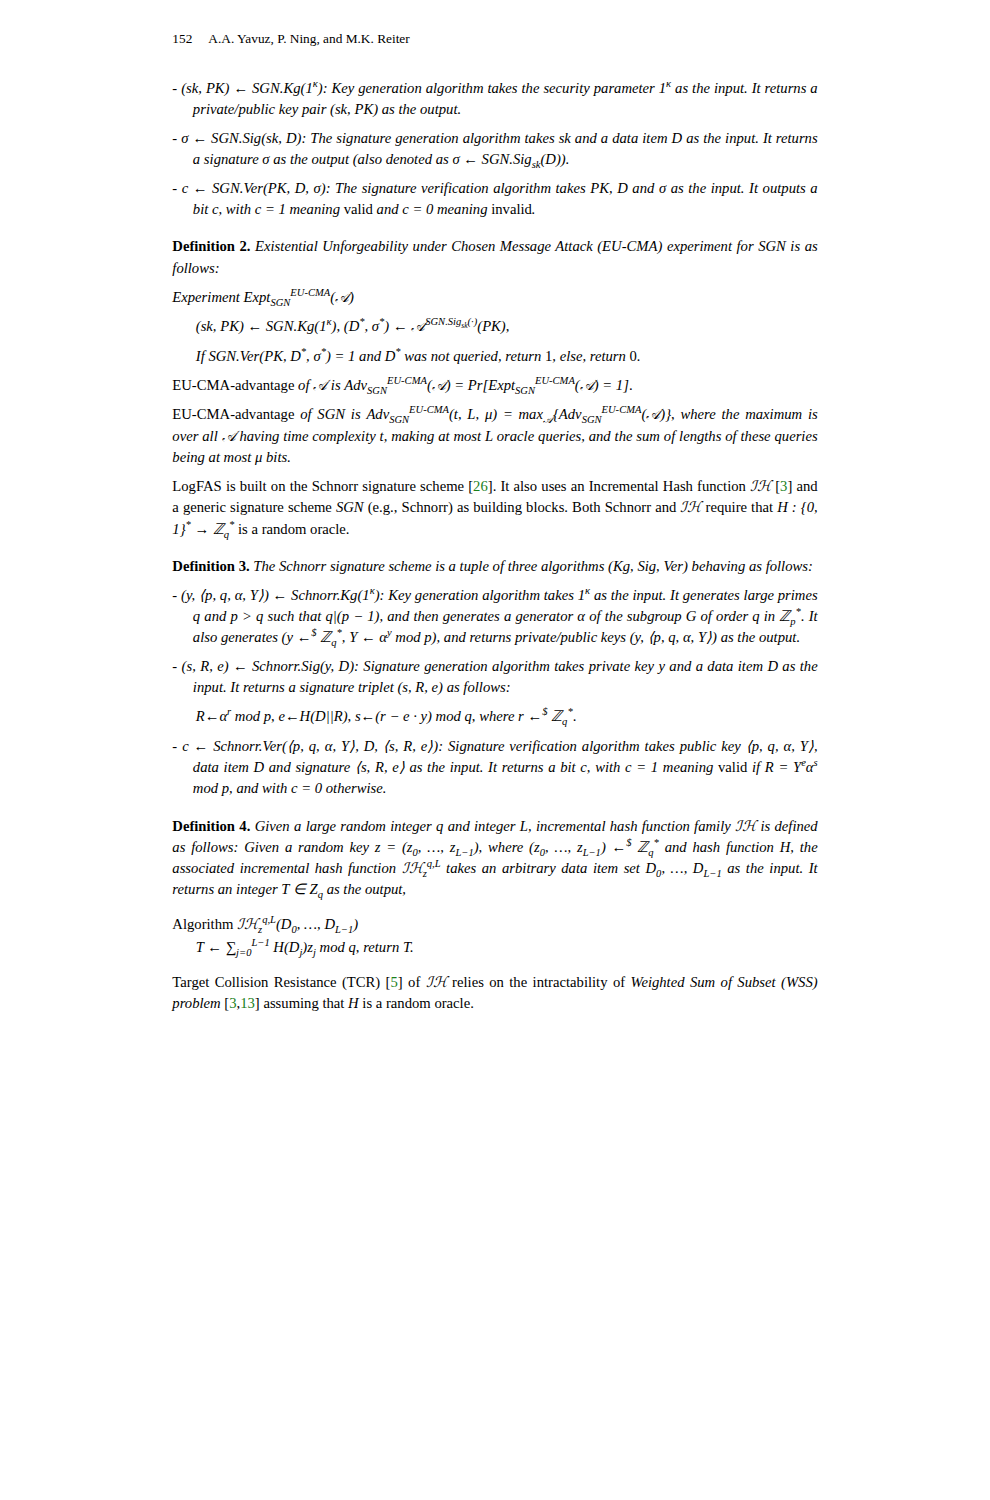152 A.A. Yavuz, P. Ning, and M.K. Reiter
- (sk, PK) ← SGN.Kg(1κ): Key generation algorithm takes the security parameter 1κ as the input. It returns a private/public key pair (sk, PK) as the output.
- σ ← SGN.Sig(sk, D): The signature generation algorithm takes sk and a data item D as the input. It returns a signature σ as the output (also denoted as σ ← SGN.Sigsk(D)).
- c ← SGN.Ver(PK, D, σ): The signature verification algorithm takes PK, D and σ as the input. It outputs a bit c, with c = 1 meaning valid and c = 0 meaning invalid.
Definition 2. Existential Unforgeability under Chosen Message Attack (EU-CMA) experiment for SGN is as follows:
Experiment ExptSGNEU-CMA(𝒜)
(sk, PK) ← SGN.Kg(1κ), (D*, σ*) ← 𝒜SGN.Sigsk(·)(PK),
If SGN.Ver(PK, D*, σ*) = 1 and D* was not queried, return 1, else, return 0.
EU-CMA-advantage of 𝒜 is AdvSGNEU-CMA(𝒜) = Pr[ExptSGNEU-CMA(𝒜) = 1].
EU-CMA-advantage of SGN is AdvSGNEU-CMA(t, L, μ) = max𝒜{AdvSGNEU-CMA(𝒜)}, where the maximum is over all 𝒜 having time complexity t, making at most L oracle queries, and the sum of lengths of these queries being at most μ bits.
LogFAS is built on the Schnorr signature scheme [26]. It also uses an Incremental Hash function ℐℋ [3] and a generic signature scheme SGN (e.g., Schnorr) as building blocks. Both Schnorr and ℐℋ require that H : {0, 1}* → ℤq* is a random oracle.
Definition 3. The Schnorr signature scheme is a tuple of three algorithms (Kg, Sig, Ver) behaving as follows:
- (y, ⟨p, q, α, Y⟩) ← Schnorr.Kg(1κ): Key generation algorithm takes 1κ as the input. It generates large primes q and p > q such that q|(p − 1), and then generates a generator α of the subgroup G of order q in ℤp*. It also generates (y ←$ ℤq*, Y ← αy mod p), and returns private/public keys (y, ⟨p, q, α, Y⟩) as the output.
- (s, R, e) ← Schnorr.Sig(y, D): Signature generation algorithm takes private key y and a data item D as the input. It returns a signature triplet (s, R, e) as follows:
R←αr mod p, e←H(D||R), s←(r − e · y) mod q, where r ←$ ℤq*.
- c ← Schnorr.Ver(⟨p, q, α, Y⟩, D, ⟨s, R, e⟩): Signature verification algorithm takes public key ⟨p, q, α, Y⟩, data item D and signature ⟨s, R, e⟩ as the input. It returns a bit c, with c = 1 meaning valid if R = Yeαs mod p, and with c = 0 otherwise.
Definition 4. Given a large random integer q and integer L, incremental hash function family ℐℋ is defined as follows: Given a random key z = (z0, …, zL−1), where (z0, …, zL−1) ←$ ℤq* and hash function H, the associated incremental hash function ℐℋzq,L takes an arbitrary data item set D0, …, DL−1 as the input. It returns an integer T ∈ Zq as the output,
Algorithm ℐℋzq,L(D0, …, DL−1)
T ← ∑j=0L−1 H(Dj)zj mod q, return T.
Target Collision Resistance (TCR) [5] of ℐℋ relies on the intractability of Weighted Sum of Subset (WSS) problem [3,13] assuming that H is a random oracle.